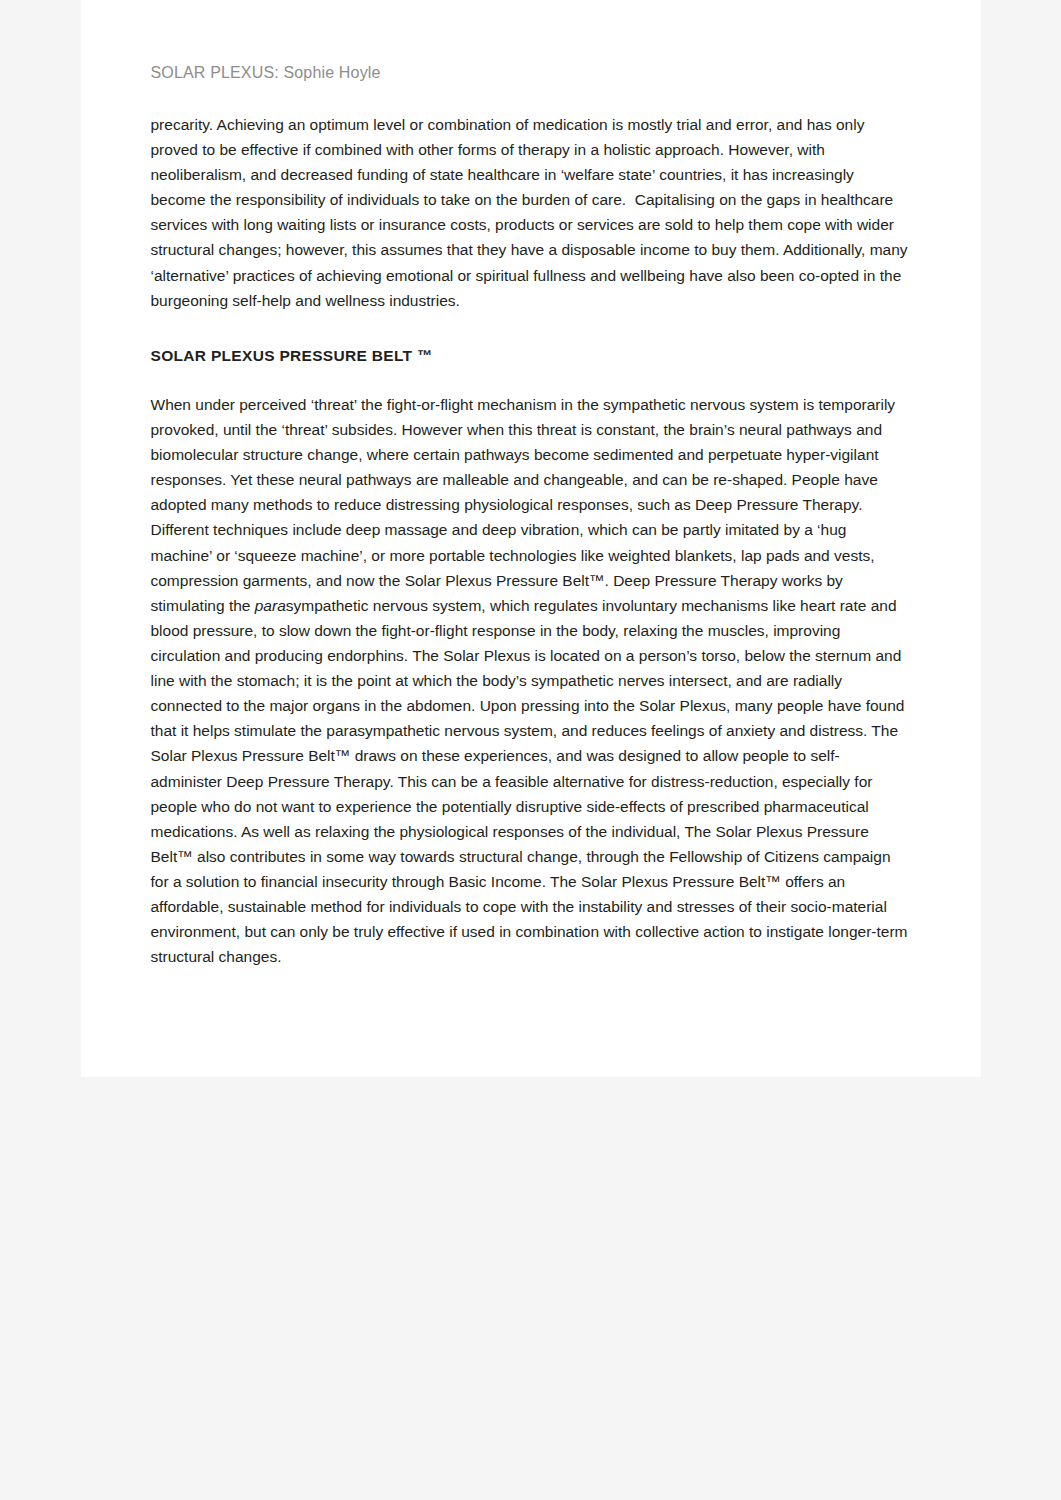SOLAR PLEXUS: Sophie Hoyle
precarity. Achieving an optimum level or combination of medication is mostly trial and error, and has only proved to be effective if combined with other forms of therapy in a holistic approach. However, with neoliberalism, and decreased funding of state healthcare in ‘welfare state’ countries, it has increasingly become the responsibility of individuals to take on the burden of care. Capitalising on the gaps in healthcare services with long waiting lists or insurance costs, products or services are sold to help them cope with wider structural changes; however, this assumes that they have a disposable income to buy them. Additionally, many ‘alternative’ practices of achieving emotional or spiritual fullness and wellbeing have also been co-opted in the burgeoning self-help and wellness industries.
SOLAR PLEXUS PRESSURE BELT ™
When under perceived ‘threat’ the fight-or-flight mechanism in the sympathetic nervous system is temporarily provoked, until the ‘threat’ subsides. However when this threat is constant, the brain’s neural pathways and biomolecular structure change, where certain pathways become sedimented and perpetuate hyper-vigilant responses. Yet these neural pathways are malleable and changeable, and can be re-shaped. People have adopted many methods to reduce distressing physiological responses, such as Deep Pressure Therapy. Different techniques include deep massage and deep vibration, which can be partly imitated by a ‘hug machine’ or ‘squeeze machine’, or more portable technologies like weighted blankets, lap pads and vests, compression garments, and now the Solar Plexus Pressure Belt™. Deep Pressure Therapy works by stimulating the parasympathetic nervous system, which regulates involuntary mechanisms like heart rate and blood pressure, to slow down the fight-or-flight response in the body, relaxing the muscles, improving circulation and producing endorphins. The Solar Plexus is located on a person’s torso, below the sternum and line with the stomach; it is the point at which the body’s sympathetic nerves intersect, and are radially connected to the major organs in the abdomen. Upon pressing into the Solar Plexus, many people have found that it helps stimulate the parasympathetic nervous system, and reduces feelings of anxiety and distress. The Solar Plexus Pressure Belt™ draws on these experiences, and was designed to allow people to self-administer Deep Pressure Therapy. This can be a feasible alternative for distress-reduction, especially for people who do not want to experience the potentially disruptive side-effects of prescribed pharmaceutical medications. As well as relaxing the physiological responses of the individual, The Solar Plexus Pressure Belt™ also contributes in some way towards structural change, through the Fellowship of Citizens campaign for a solution to financial insecurity through Basic Income. The Solar Plexus Pressure Belt™ offers an affordable, sustainable method for individuals to cope with the instability and stresses of their socio-material environment, but can only be truly effective if used in combination with collective action to instigate longer-term structural changes.